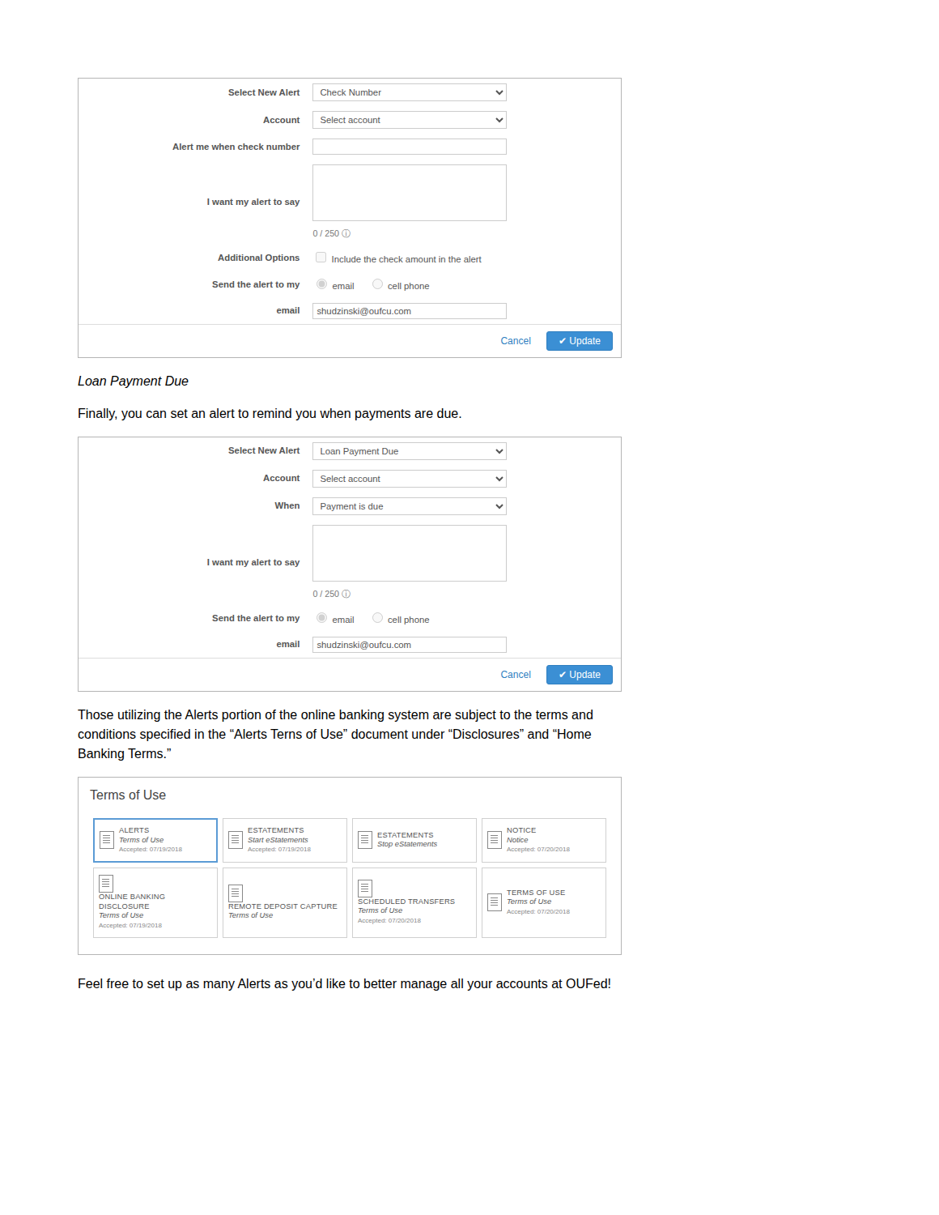| Select New Alert | Check Number |
| Account | Select account |
| Alert me when check number | |
| I want my alert to say | 0 / 250 ⓘ |
| Additional Options | Include the check amount in the alert |
| Send the alert to my | email cell phone |
| email | |
Cancel Update
Loan Payment Due
Finally, you can set an alert to remind you when payments are due.
| Select New Alert | Loan Payment Due |
| Account | Select account |
| When | Payment is due |
| I want my alert to say | 0 / 250 ⓘ |
| Send the alert to my | email cell phone |
| email | |
Cancel Update
Those utilizing the Alerts portion of the online banking system are subject to the terms and conditions specified in the “Alerts Terns of Use” document under “Disclosures” and “Home Banking Terms.”
Terms of Use
ALERTS
Terms of Use
Accepted: 07/19/2018
ESTATEMENTS
Start eStatements
Accepted: 07/19/2018
ESTATEMENTS
Stop eStatements
NOTICE
Notice
Accepted: 07/20/2018
ONLINE BANKING DISCLOSURE
Terms of Use
Accepted: 07/19/2018
REMOTE DEPOSIT CAPTURE
Terms of Use
SCHEDULED TRANSFERS
Terms of Use
Accepted: 07/20/2018
TERMS OF USE
Terms of Use
Accepted: 07/20/2018
Feel free to set up as many Alerts as you’d like to better manage all your accounts at OUFed!